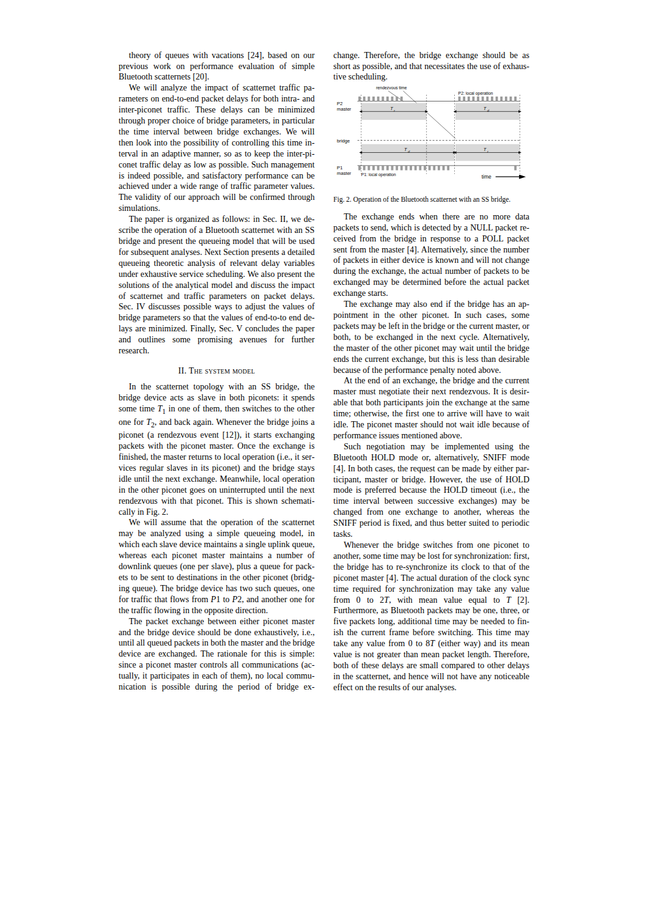theory of queues with vacations [24], based on our previous work on performance evaluation of simple Bluetooth scatternets [20].
We will analyze the impact of scatternet traffic parameters on end-to-end packet delays for both intra- and inter-piconet traffic. These delays can be minimized through proper choice of bridge parameters, in particular the time interval between bridge exchanges. We will then look into the possibility of controlling this time interval in an adaptive manner, so as to keep the inter-piconet traffic delay as low as possible. Such management is indeed possible, and satisfactory performance can be achieved under a wide range of traffic parameter values. The validity of our approach will be confirmed through simulations.
The paper is organized as follows: in Sec. II, we describe the operation of a Bluetooth scatternet with an SS bridge and present the queueing model that will be used for subsequent analyses. Next Section presents a detailed queueing theoretic analysis of relevant delay variables under exhaustive service scheduling. We also present the solutions of the analytical model and discuss the impact of scatternet and traffic parameters on packet delays. Sec. IV discusses possible ways to adjust the values of bridge parameters so that the values of end-to-to end delays are minimized. Finally, Sec. V concludes the paper and outlines some promising avenues for further research.
II. The system model
In the scatternet topology with an SS bridge, the bridge device acts as slave in both piconets: it spends some time T1 in one of them, then switches to the other one for T2, and back again. Whenever the bridge joins a piconet (a rendezvous event [12]), it starts exchanging packets with the piconet master. Once the exchange is finished, the master returns to local operation (i.e., it services regular slaves in its piconet) and the bridge stays idle until the next exchange. Meanwhile, local operation in the other piconet goes on uninterrupted until the next rendezvous with that piconet. This is shown schematically in Fig. 2.
We will assume that the operation of the scatternet may be analyzed using a simple queueing model, in which each slave device maintains a single uplink queue, whereas each piconet master maintains a number of downlink queues (one per slave), plus a queue for packets to be sent to destinations in the other piconet (bridging queue). The bridge device has two such queues, one for traffic that flows from P1 to P2, and another one for the traffic flowing in the opposite direction.
The packet exchange between either piconet master and the bridge device should be done exhaustively, i.e., until all queued packets in both the master and the bridge device are exchanged. The rationale for this is simple: since a piconet master controls all communications (actually, it participates in each of them), no local communication is possible during the period of bridge exchange. Therefore, the bridge exchange should be as short as possible, and that necessitates the use of exhaustive scheduling.
P2 master bridge P1 master rendezvous time P2: local operation T r T d T d T r P1: local operation time
Fig. 2. Operation of the Bluetooth scatternet with an SS bridge.
The exchange ends when there are no more data packets to send, which is detected by a NULL packet received from the bridge in response to a POLL packet sent from the master [4]. Alternatively, since the number of packets in either device is known and will not change during the exchange, the actual number of packets to be exchanged may be determined before the actual packet exchange starts.
The exchange may also end if the bridge has an appointment in the other piconet. In such cases, some packets may be left in the bridge or the current master, or both, to be exchanged in the next cycle. Alternatively, the master of the other piconet may wait until the bridge ends the current exchange, but this is less than desirable because of the performance penalty noted above.
At the end of an exchange, the bridge and the current master must negotiate their next rendezvous. It is desirable that both participants join the exchange at the same time; otherwise, the first one to arrive will have to wait idle. The piconet master should not wait idle because of performance issues mentioned above.
Such negotiation may be implemented using the Bluetooth HOLD mode or, alternatively, SNIFF mode [4]. In both cases, the request can be made by either participant, master or bridge. However, the use of HOLD mode is preferred because the HOLD timeout (i.e., the time interval between successive exchanges) may be changed from one exchange to another, whereas the SNIFF period is fixed, and thus better suited to periodic tasks.
Whenever the bridge switches from one piconet to another, some time may be lost for synchronization: first, the bridge has to re-synchronize its clock to that of the piconet master [4]. The actual duration of the clock sync time required for synchronization may take any value from 0 to 2T, with mean value equal to T [2]. Furthermore, as Bluetooth packets may be one, three, or five packets long, additional time may be needed to finish the current frame before switching. This time may take any value from 0 to 8T (either way) and its mean value is not greater than mean packet length. Therefore, both of these delays are small compared to other delays in the scatternet, and hence will not have any noticeable effect on the results of our analyses.